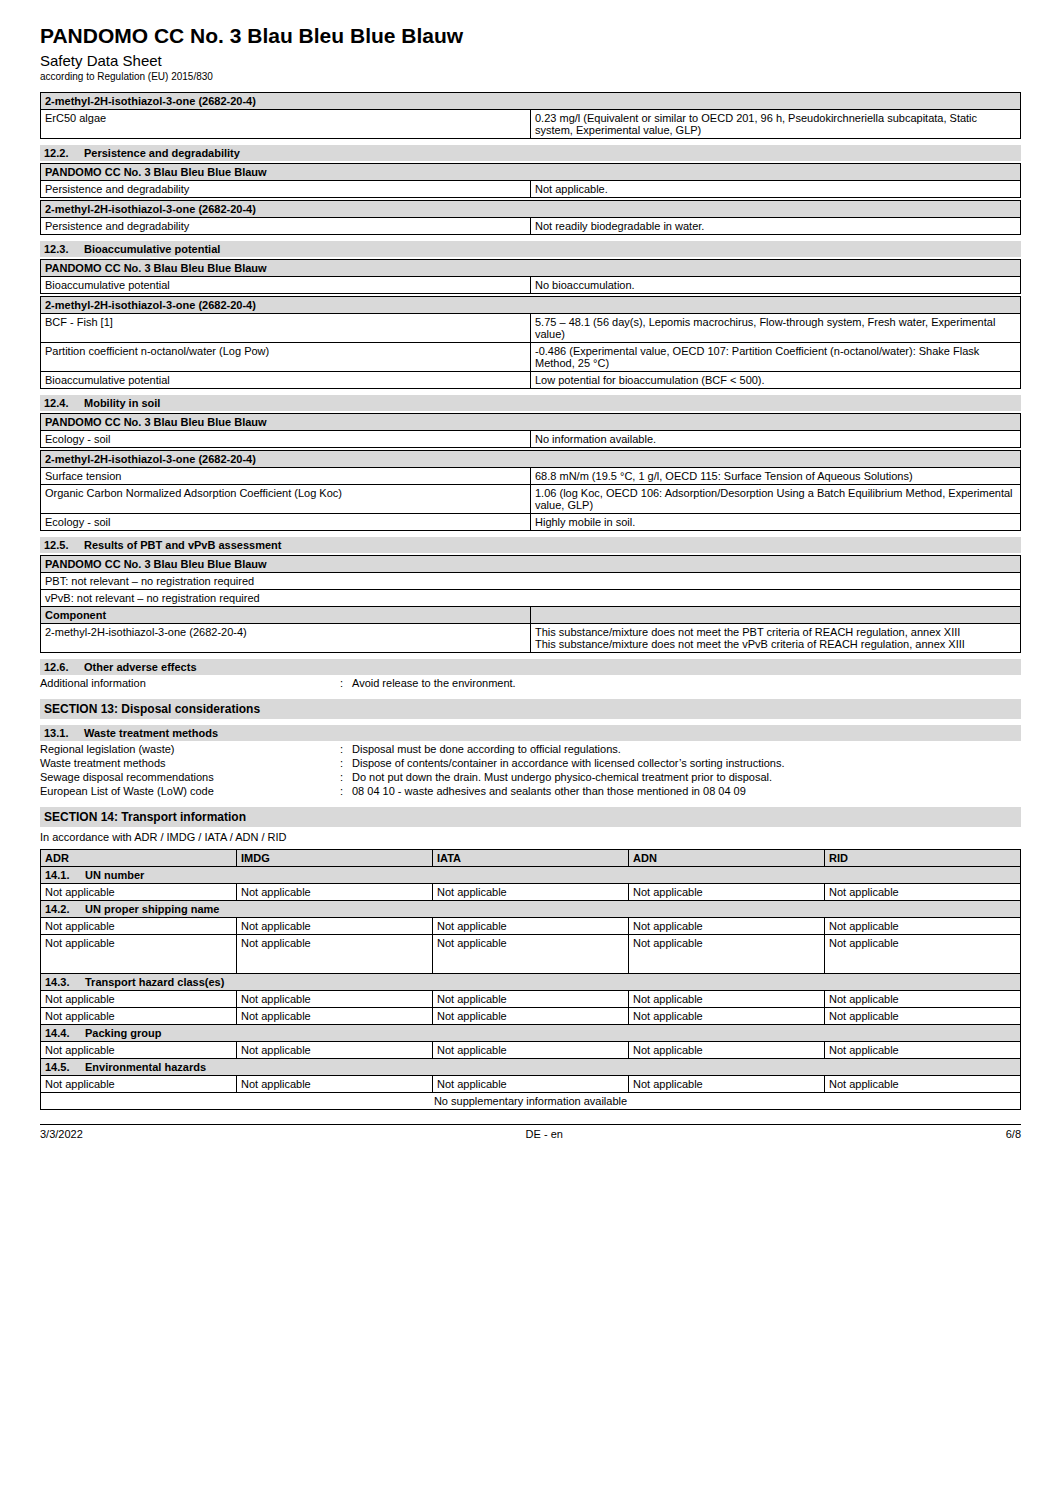PANDOMO CC No. 3 Blau Bleu Blue Blauw
Safety Data Sheet
according to Regulation (EU) 2015/830
| 2-methyl-2H-isothiazol-3-one (2682-20-4) |
| ErC50 algae | 0.23 mg/l (Equivalent or similar to OECD 201, 96 h, Pseudokirchneriella subcapitata, Static system, Experimental value, GLP) |
12.2. Persistence and degradability
| PANDOMO CC No. 3 Blau Bleu Blue Blauw |
| Persistence and degradability | Not applicable. |
| 2-methyl-2H-isothiazol-3-one (2682-20-4) |
| Persistence and degradability | Not readily biodegradable in water. |
12.3. Bioaccumulative potential
| PANDOMO CC No. 3 Blau Bleu Blue Blauw |
| Bioaccumulative potential | No bioaccumulation. |
| 2-methyl-2H-isothiazol-3-one (2682-20-4) |
| BCF - Fish [1] | 5.75 – 48.1 (56 day(s), Lepomis macrochirus, Flow-through system, Fresh water, Experimental value) |
| Partition coefficient n-octanol/water (Log Pow) | -0.486 (Experimental value, OECD 107: Partition Coefficient (n-octanol/water): Shake Flask Method, 25 °C) |
| Bioaccumulative potential | Low potential for bioaccumulation (BCF < 500). |
12.4. Mobility in soil
| PANDOMO CC No. 3 Blau Bleu Blue Blauw |
| Ecology - soil | No information available. |
| 2-methyl-2H-isothiazol-3-one (2682-20-4) |
| Surface tension | 68.8 mN/m (19.5 °C, 1 g/l, OECD 115: Surface Tension of Aqueous Solutions) |
| Organic Carbon Normalized Adsorption Coefficient (Log Koc) | 1.06 (log Koc, OECD 106: Adsorption/Desorption Using a Batch Equilibrium Method, Experimental value, GLP) |
| Ecology - soil | Highly mobile in soil. |
12.5. Results of PBT and vPvB assessment
| PANDOMO CC No. 3 Blau Bleu Blue Blauw |
| PBT: not relevant – no registration required |
| vPvB: not relevant – no registration required |
| Component | |
| 2-methyl-2H-isothiazol-3-one (2682-20-4) | This substance/mixture does not meet the PBT criteria of REACH regulation, annex XIII This substance/mixture does not meet the vPvB criteria of REACH regulation, annex XIII |
12.6. Other adverse effects
Additional information
:
Avoid release to the environment.
SECTION 13: Disposal considerations
13.1. Waste treatment methods
Regional legislation (waste)
:
Disposal must be done according to official regulations.
Waste treatment methods
:
Dispose of contents/container in accordance with licensed collector’s sorting instructions.
Sewage disposal recommendations
:
Do not put down the drain. Must undergo physico-chemical treatment prior to disposal.
European List of Waste (LoW) code
:
08 04 10 - waste adhesives and sealants other than those mentioned in 08 04 09
SECTION 14: Transport information
In accordance with ADR / IMDG / IATA / ADN / RID
| ADR | IMDG | IATA | ADN | RID |
| 14.1. UN number |
| Not applicable | Not applicable | Not applicable | Not applicable | Not applicable |
| 14.2. UN proper shipping name |
| Not applicable | Not applicable | Not applicable | Not applicable | Not applicable |
| Not applicable | Not applicable | Not applicable | Not applicable | Not applicable |
| 14.3. Transport hazard class(es) |
| Not applicable | Not applicable | Not applicable | Not applicable | Not applicable |
| Not applicable | Not applicable | Not applicable | Not applicable | Not applicable |
| 14.4. Packing group |
| Not applicable | Not applicable | Not applicable | Not applicable | Not applicable |
| 14.5. Environmental hazards |
| Not applicable | Not applicable | Not applicable | Not applicable | Not applicable |
| No supplementary information available |
3/3/2022
DE - en
6/8